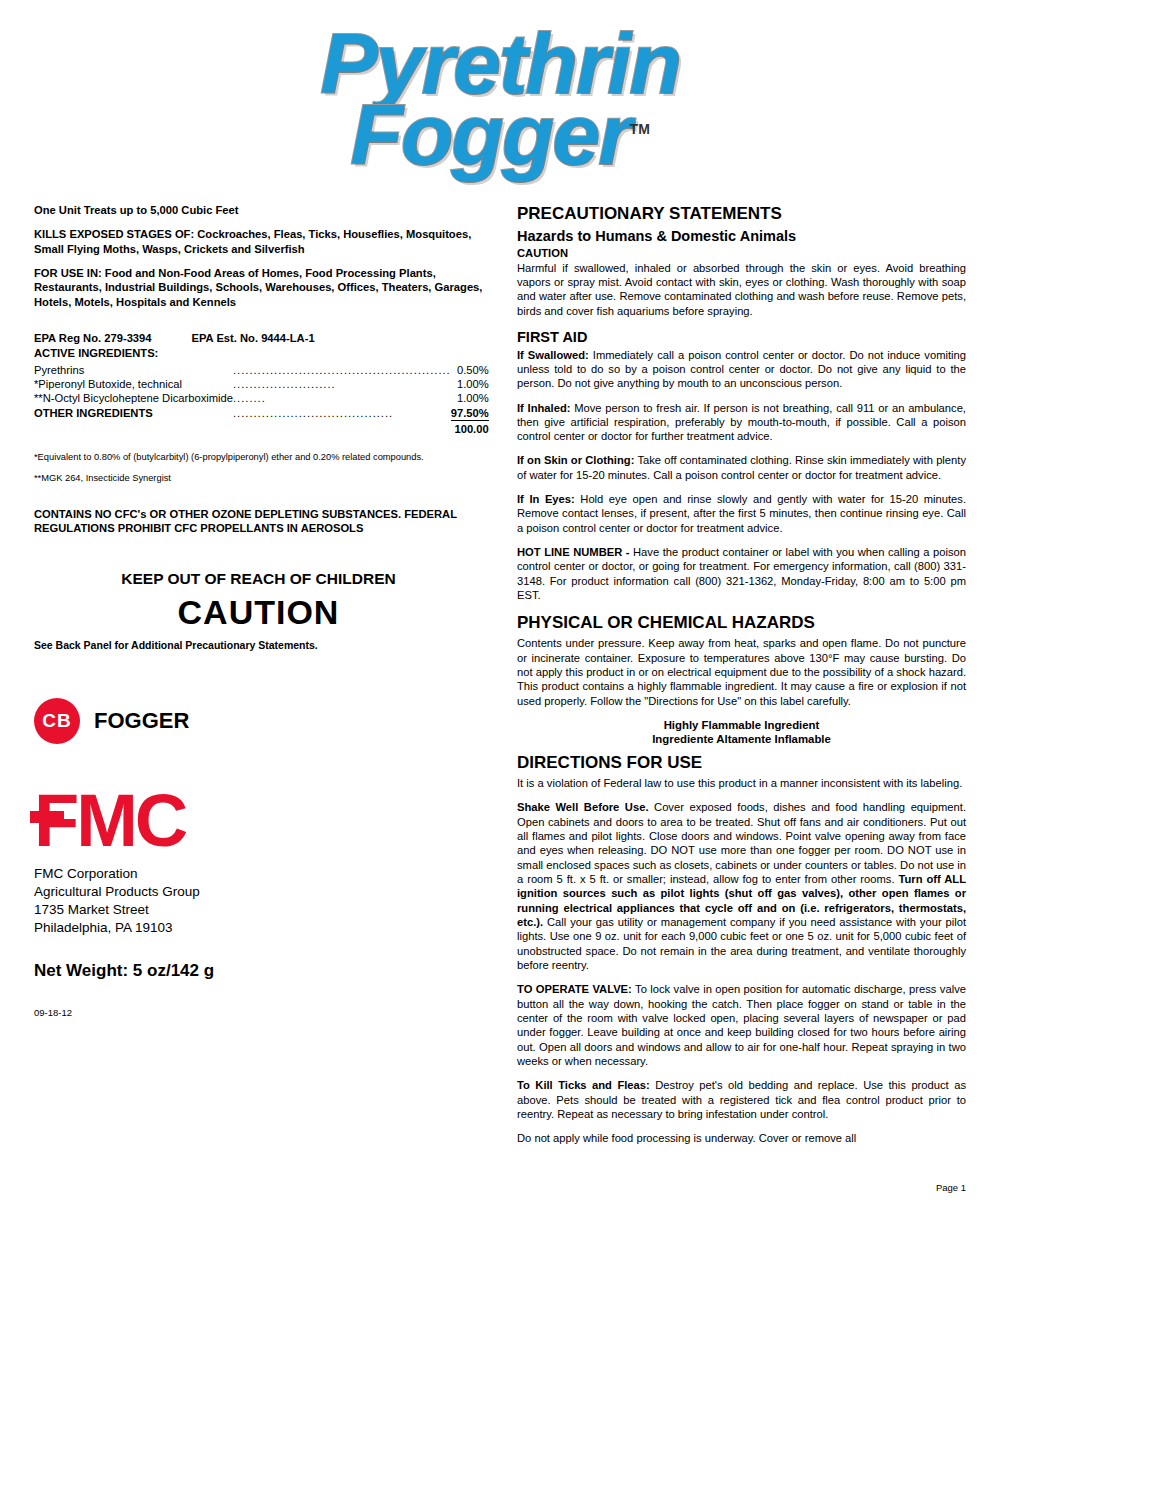Pyrethrin
FoggerTM
One Unit Treats up to 5,000 Cubic Feet
KILLS EXPOSED STAGES OF: Cockroaches, Fleas, Ticks, Houseflies, Mosquitoes, Small Flying Moths, Wasps, Crickets and Silverfish
FOR USE IN: Food and Non-Food Areas of Homes, Food Processing Plants, Restaurants, Industrial Buildings, Schools, Warehouses, Offices, Theaters, Garages, Hotels, Motels, Hospitals and Kennels
EPA Reg No. 279-3394 EPA Est. No. 9444-LA-1
ACTIVE INGREDIENTS:
| Pyrethrins | ..................................................... | 0.50% |
| *Piperonyl Butoxide, technical | ......................... | 1.00% |
| **N-Octyl Bicycloheptene Dicarboximide | ........ | 1.00% |
| OTHER INGREDIENTS | ....................................... | 97.50% |
| 100.00 |
*Equivalent to 0.80% of (butylcarbityl) (6-propylpiperonyl) ether and 0.20% related compounds.
**MGK 264, Insecticide Synergist
CONTAINS NO CFC's OR OTHER OZONE DEPLETING SUBSTANCES. FEDERAL REGULATIONS PROHIBIT CFC PROPELLANTS IN AEROSOLS
KEEP OUT OF REACH OF CHILDREN
CAUTION
See Back Panel for Additional Precautionary Statements.
CB
FOGGER
FMC
FMC Corporation
Agricultural Products Group
1735 Market Street
Philadelphia, PA 19103
Net Weight: 5 oz/142 g
09-18-12
PRECAUTIONARY STATEMENTS
Hazards to Humans & Domestic Animals
CAUTION
Harmful if swallowed, inhaled or absorbed through the skin or eyes. Avoid breathing vapors or spray mist. Avoid contact with skin, eyes or clothing. Wash thoroughly with soap and water after use. Remove contaminated clothing and wash before reuse. Remove pets, birds and cover fish aquariums before spraying.
FIRST AID
If Swallowed: Immediately call a poison control center or doctor. Do not induce vomiting unless told to do so by a poison control center or doctor. Do not give any liquid to the person. Do not give anything by mouth to an unconscious person.
If Inhaled: Move person to fresh air. If person is not breathing, call 911 or an ambulance, then give artificial respiration, preferably by mouth-to-mouth, if possible. Call a poison control center or doctor for further treatment advice.
If on Skin or Clothing: Take off contaminated clothing. Rinse skin immediately with plenty of water for 15-20 minutes. Call a poison control center or doctor for treatment advice.
If In Eyes: Hold eye open and rinse slowly and gently with water for 15-20 minutes. Remove contact lenses, if present, after the first 5 minutes, then continue rinsing eye. Call a poison control center or doctor for treatment advice.
HOT LINE NUMBER - Have the product container or label with you when calling a poison control center or doctor, or going for treatment. For emergency information, call (800) 331-3148. For product information call (800) 321-1362, Monday-Friday, 8:00 am to 5:00 pm EST.
PHYSICAL OR CHEMICAL HAZARDS
Contents under pressure. Keep away from heat, sparks and open flame. Do not puncture or incinerate container. Exposure to temperatures above 130°F may cause bursting. Do not apply this product in or on electrical equipment due to the possibility of a shock hazard. This product contains a highly flammable ingredient. It may cause a fire or explosion if not used properly. Follow the "Directions for Use" on this label carefully.
Highly Flammable Ingredient
Ingrediente Altamente Inflamable
DIRECTIONS FOR USE
It is a violation of Federal law to use this product in a manner inconsistent with its labeling.
Shake Well Before Use. Cover exposed foods, dishes and food handling equipment. Open cabinets and doors to area to be treated. Shut off fans and air conditioners. Put out all flames and pilot lights. Close doors and windows. Point valve opening away from face and eyes when releasing. DO NOT use more than one fogger per room. DO NOT use in small enclosed spaces such as closets, cabinets or under counters or tables. Do not use in a room 5 ft. x 5 ft. or smaller; instead, allow fog to enter from other rooms. Turn off ALL ignition sources such as pilot lights (shut off gas valves), other open flames or running electrical appliances that cycle off and on (i.e. refrigerators, thermostats, etc.). Call your gas utility or management company if you need assistance with your pilot lights. Use one 9 oz. unit for each 9,000 cubic feet or one 5 oz. unit for 5,000 cubic feet of unobstructed space. Do not remain in the area during treatment, and ventilate thoroughly before reentry.
TO OPERATE VALVE: To lock valve in open position for automatic discharge, press valve button all the way down, hooking the catch. Then place fogger on stand or table in the center of the room with valve locked open, placing several layers of newspaper or pad under fogger. Leave building at once and keep building closed for two hours before airing out. Open all doors and windows and allow to air for one-half hour. Repeat spraying in two weeks or when necessary.
To Kill Ticks and Fleas: Destroy pet's old bedding and replace. Use this product as above. Pets should be treated with a registered tick and flea control product prior to reentry. Repeat as necessary to bring infestation under control.
Do not apply while food processing is underway. Cover or remove all
Page 1